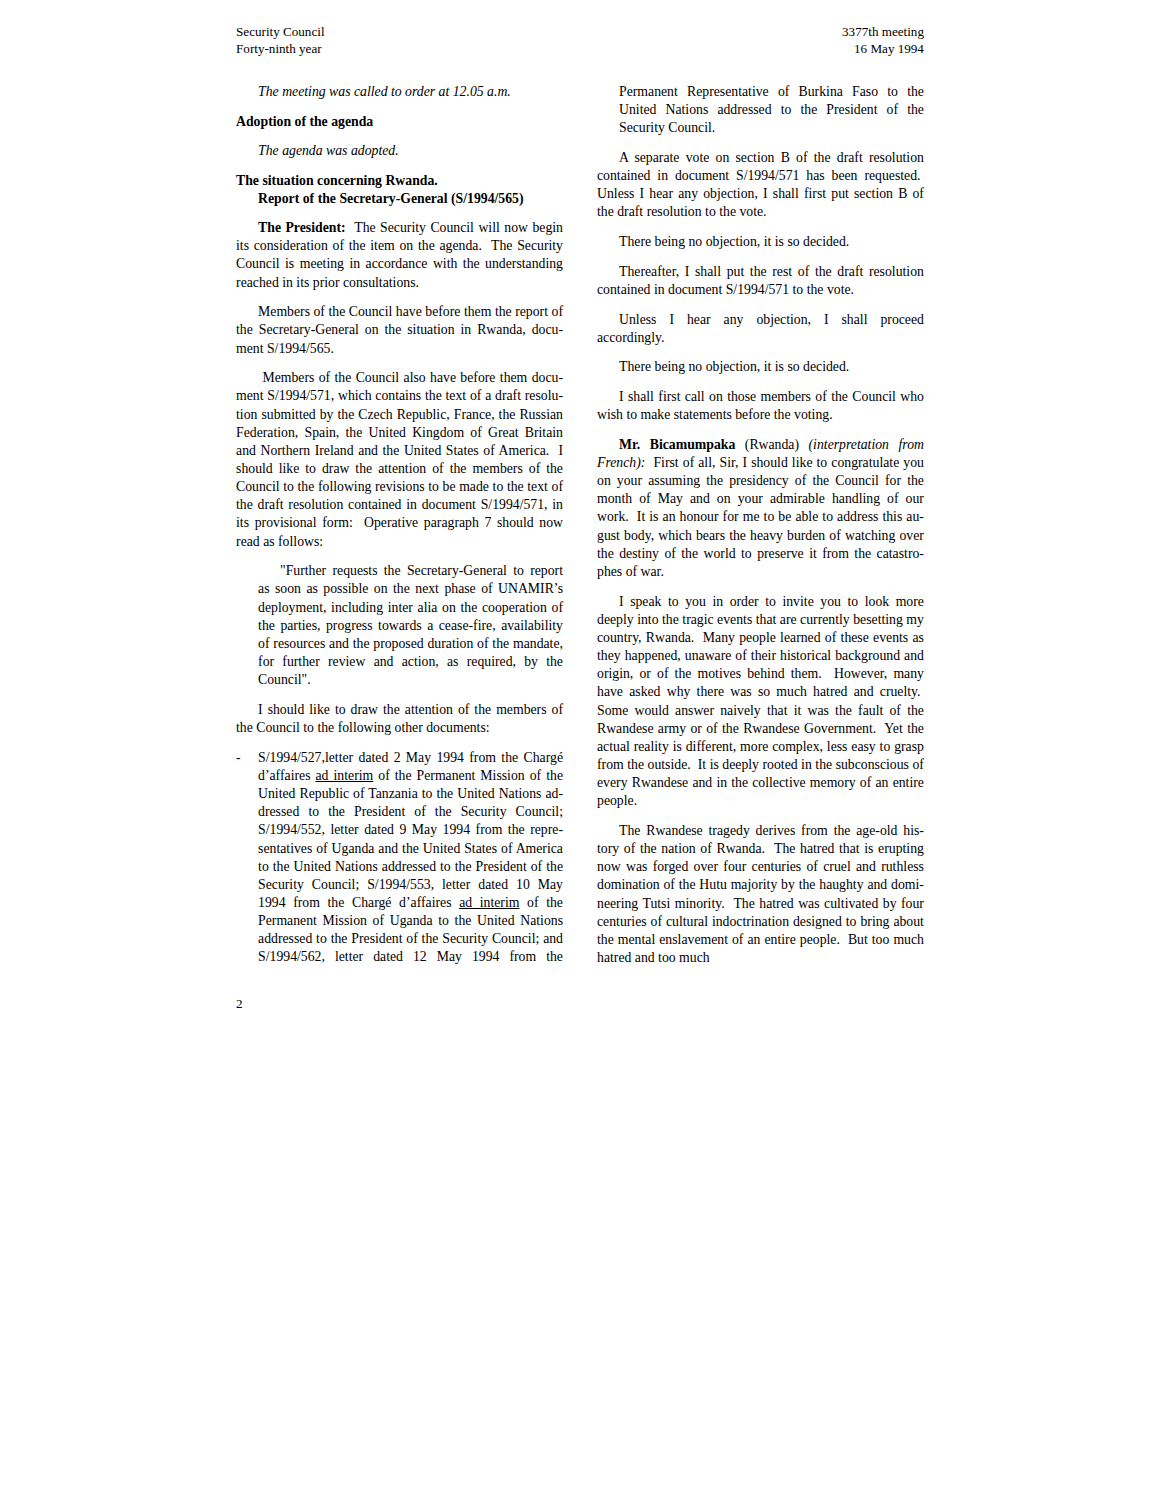| Security Council | 3377th meeting |
| Forty-ninth year | 16 May 1994 |
The meeting was called to order at 12.05 a.m.
Adoption of the agenda
The agenda was adopted.
The situation concerning Rwanda. Report of the Secretary-General (S/1994/565)
The President: The Security Council will now begin its consideration of the item on the agenda. The Security Council is meeting in accordance with the understanding reached in its prior consultations.
Members of the Council have before them the report of the Secretary-General on the situation in Rwanda, document S/1994/565.
Members of the Council also have before them document S/1994/571, which contains the text of a draft resolution submitted by the Czech Republic, France, the Russian Federation, Spain, the United Kingdom of Great Britain and Northern Ireland and the United States of America. I should like to draw the attention of the members of the Council to the following revisions to be made to the text of the draft resolution contained in document S/1994/571, in its provisional form: Operative paragraph 7 should now read as follows:
"Further requests the Secretary-General to report as soon as possible on the next phase of UNAMIR’s deployment, including inter alia on the cooperation of the parties, progress towards a cease-fire, availability of resources and the proposed duration of the mandate, for further review and action, as required, by the Council".
I should like to draw the attention of the members of the Council to the following other documents:
S/1994/527,letter dated 2 May 1994 from the Chargé d’affaires ad interim of the Permanent Mission of the United Republic of Tanzania to the United Nations addressed to the President of the Security Council; S/1994/552, letter dated 9 May 1994 from the representatives of Uganda and the United States of America to the United Nations addressed to the President of the Security Council; S/1994/553, letter dated 10 May 1994 from the Chargé d’affaires ad interim of the Permanent Mission of Uganda to the United Nations addressed to the President of the Security Council; and S/1994/562, letter dated 12 May 1994 from the Permanent Representative of Burkina Faso to the United Nations addressed to the President of the Security Council.
A separate vote on section B of the draft resolution contained in document S/1994/571 has been requested. Unless I hear any objection, I shall first put section B of the draft resolution to the vote.
There being no objection, it is so decided.
Thereafter, I shall put the rest of the draft resolution contained in document S/1994/571 to the vote.
Unless I hear any objection, I shall proceed accordingly.
There being no objection, it is so decided.
I shall first call on those members of the Council who wish to make statements before the voting.
Mr. Bicamumpaka (Rwanda) (interpretation from French): First of all, Sir, I should like to congratulate you on your assuming the presidency of the Council for the month of May and on your admirable handling of our work. It is an honour for me to be able to address this august body, which bears the heavy burden of watching over the destiny of the world to preserve it from the catastrophes of war.
I speak to you in order to invite you to look more deeply into the tragic events that are currently besetting my country, Rwanda. Many people learned of these events as they happened, unaware of their historical background and origin, or of the motives behind them. However, many have asked why there was so much hatred and cruelty. Some would answer naively that it was the fault of the Rwandese army or of the Rwandese Government. Yet the actual reality is different, more complex, less easy to grasp from the outside. It is deeply rooted in the subconscious of every Rwandese and in the collective memory of an entire people.
The Rwandese tragedy derives from the age-old history of the nation of Rwanda. The hatred that is erupting now was forged over four centuries of cruel and ruthless domination of the Hutu majority by the haughty and domineering Tutsi minority. The hatred was cultivated by four centuries of cultural indoctrination designed to bring about the mental enslavement of an entire people. But too much hatred and too much
2